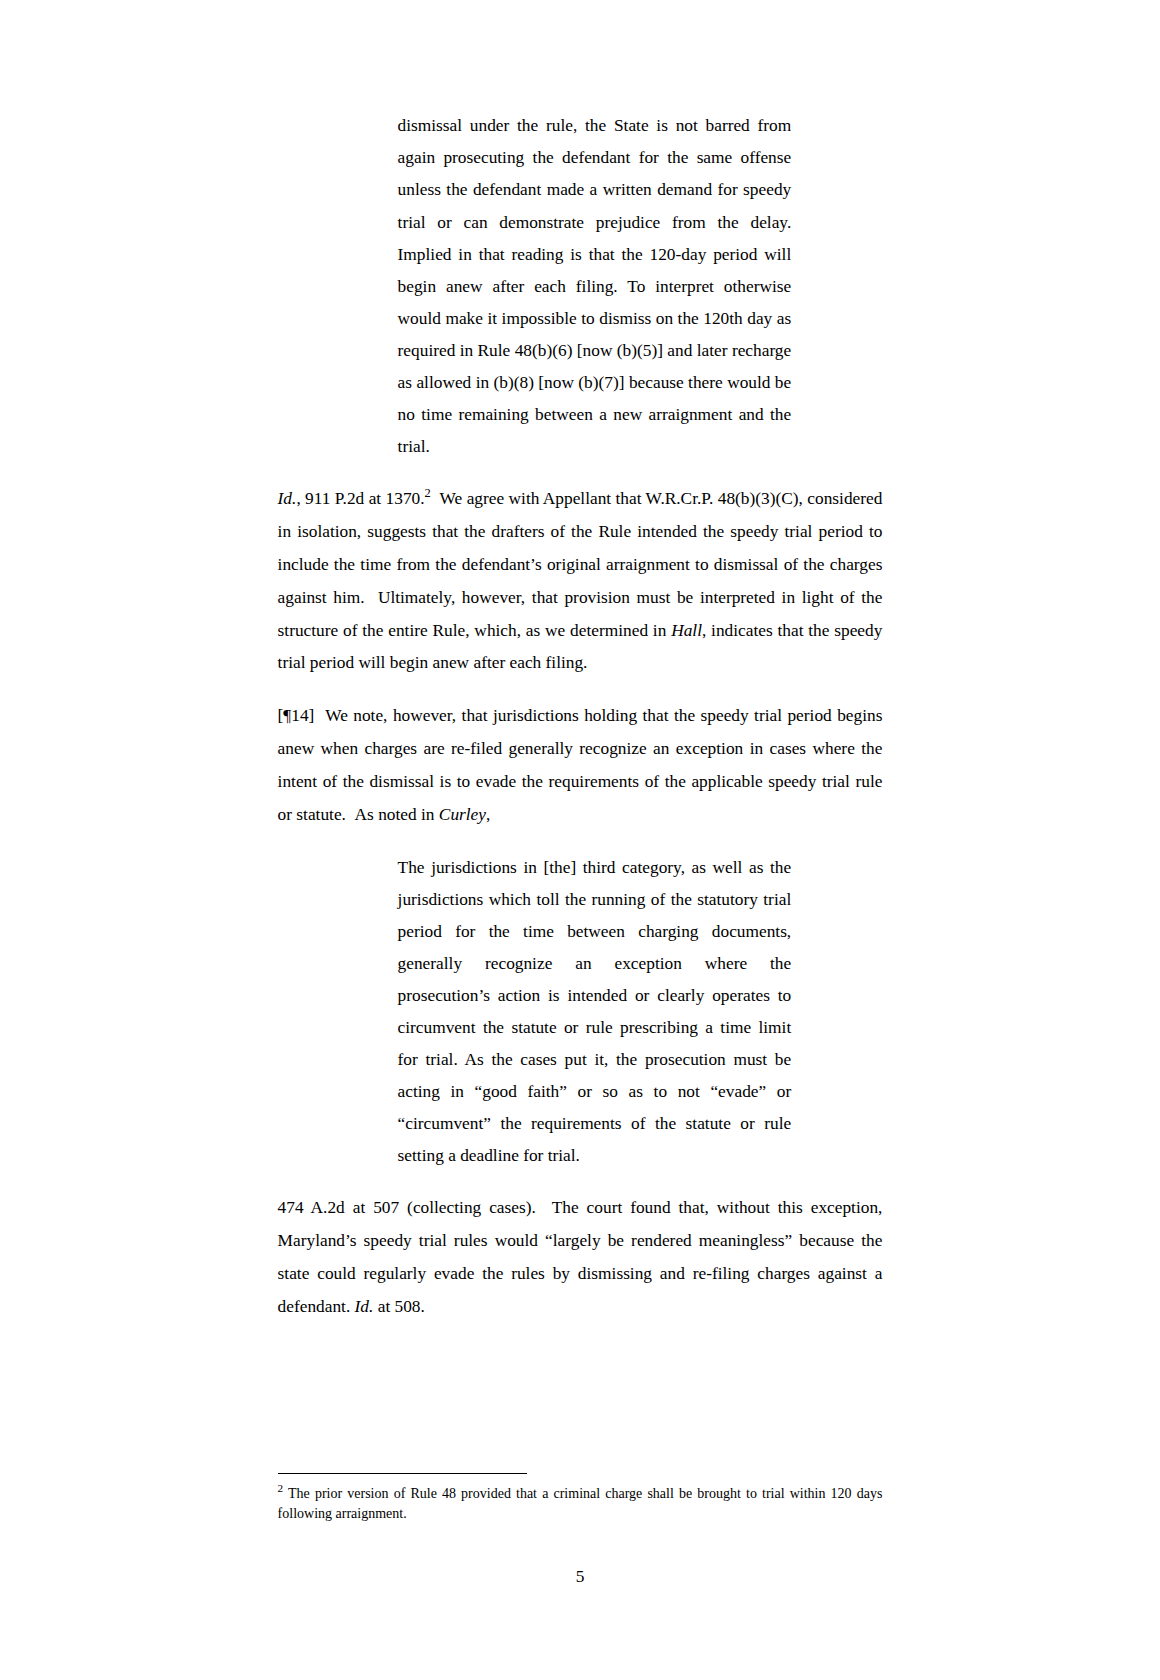dismissal under the rule, the State is not barred from again prosecuting the defendant for the same offense unless the defendant made a written demand for speedy trial or can demonstrate prejudice from the delay. Implied in that reading is that the 120-day period will begin anew after each filing. To interpret otherwise would make it impossible to dismiss on the 120th day as required in Rule 48(b)(6) [now (b)(5)] and later recharge as allowed in (b)(8) [now (b)(7)] because there would be no time remaining between a new arraignment and the trial.
Id., 911 P.2d at 1370.2 We agree with Appellant that W.R.Cr.P. 48(b)(3)(C), considered in isolation, suggests that the drafters of the Rule intended the speedy trial period to include the time from the defendant’s original arraignment to dismissal of the charges against him. Ultimately, however, that provision must be interpreted in light of the structure of the entire Rule, which, as we determined in Hall, indicates that the speedy trial period will begin anew after each filing.
[¶14] We note, however, that jurisdictions holding that the speedy trial period begins anew when charges are re-filed generally recognize an exception in cases where the intent of the dismissal is to evade the requirements of the applicable speedy trial rule or statute. As noted in Curley,
The jurisdictions in [the] third category, as well as the jurisdictions which toll the running of the statutory trial period for the time between charging documents, generally recognize an exception where the prosecution’s action is intended or clearly operates to circumvent the statute or rule prescribing a time limit for trial. As the cases put it, the prosecution must be acting in “good faith” or so as to not “evade” or “circumvent” the requirements of the statute or rule setting a deadline for trial.
474 A.2d at 507 (collecting cases). The court found that, without this exception, Maryland’s speedy trial rules would “largely be rendered meaningless” because the state could regularly evade the rules by dismissing and re-filing charges against a defendant. Id. at 508.
2 The prior version of Rule 48 provided that a criminal charge shall be brought to trial within 120 days following arraignment.
5